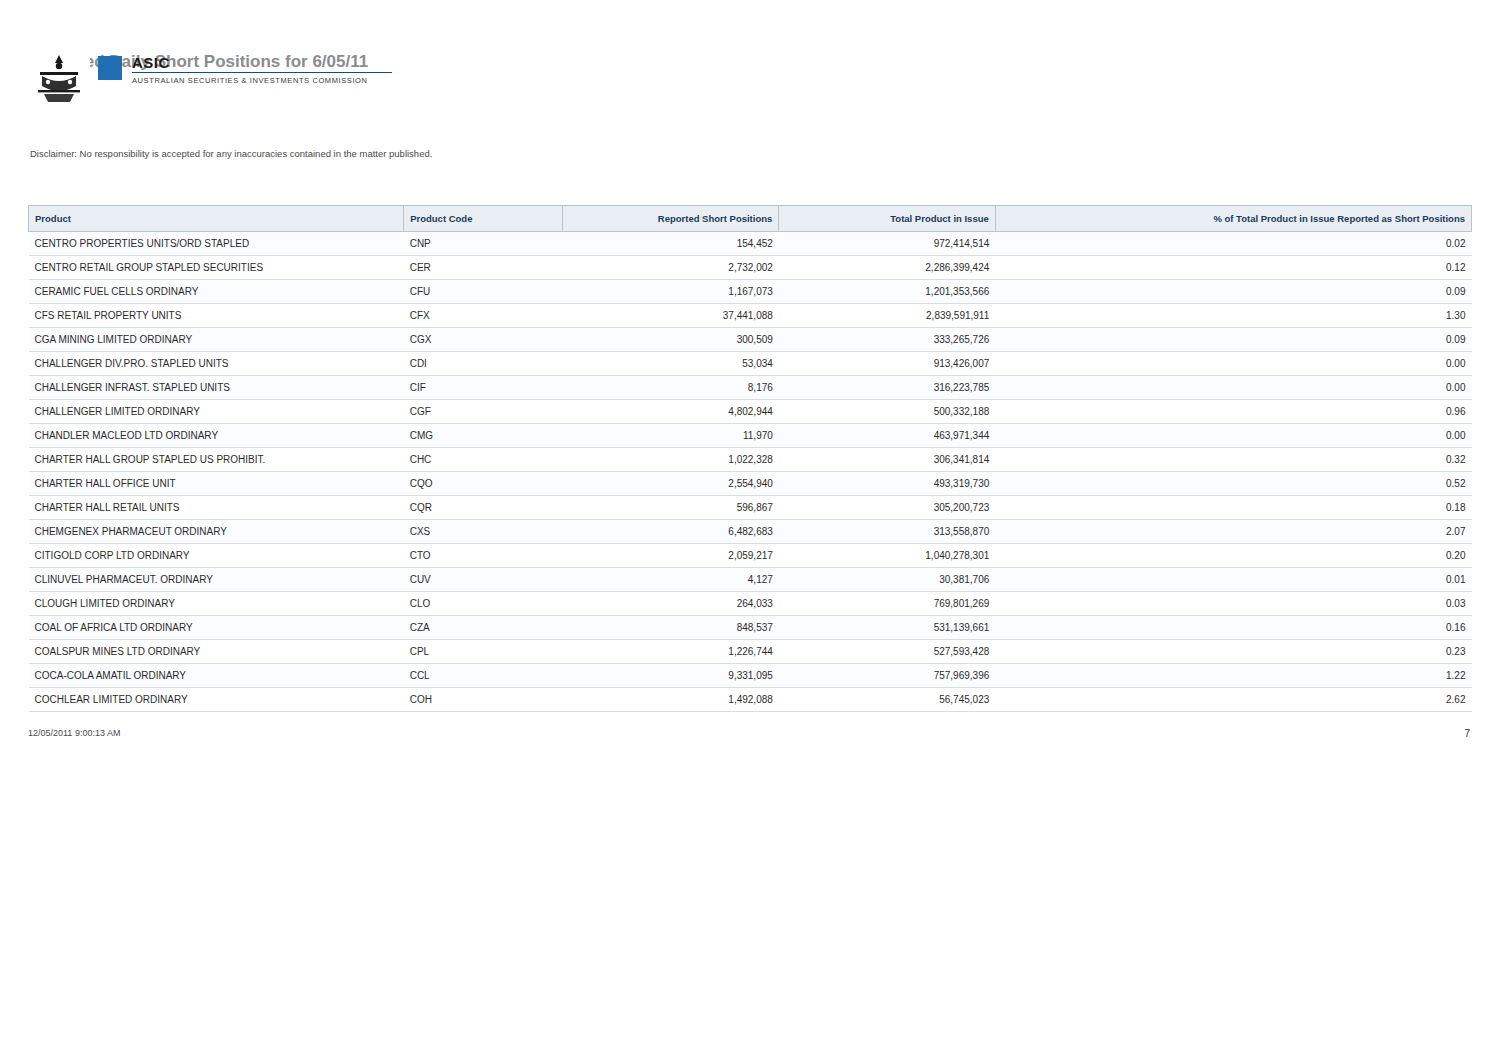ASIC
Australian Securities & Investments Commission
Reported Daily Short Positions for 6/05/11
Disclaimer: No responsibility is accepted for any inaccuracies contained in the matter published.
| Product | Product Code | Reported Short Positions | Total Product in Issue | % of Total Product in Issue Reported as Short Positions |
| --- | --- | --- | --- | --- |
| CENTRO PROPERTIES UNITS/ORD STAPLED | CNP | 154,452 | 972,414,514 | 0.02 |
| CENTRO RETAIL GROUP STAPLED SECURITIES | CER | 2,732,002 | 2,286,399,424 | 0.12 |
| CERAMIC FUEL CELLS ORDINARY | CFU | 1,167,073 | 1,201,353,566 | 0.09 |
| CFS RETAIL PROPERTY UNITS | CFX | 37,441,088 | 2,839,591,911 | 1.30 |
| CGA MINING LIMITED ORDINARY | CGX | 300,509 | 333,265,726 | 0.09 |
| CHALLENGER DIV.PRO. STAPLED UNITS | CDI | 53,034 | 913,426,007 | 0.00 |
| CHALLENGER INFRAST. STAPLED UNITS | CIF | 8,176 | 316,223,785 | 0.00 |
| CHALLENGER LIMITED ORDINARY | CGF | 4,802,944 | 500,332,188 | 0.96 |
| CHANDLER MACLEOD LTD ORDINARY | CMG | 11,970 | 463,971,344 | 0.00 |
| CHARTER HALL GROUP STAPLED US PROHIBIT. | CHC | 1,022,328 | 306,341,814 | 0.32 |
| CHARTER HALL OFFICE UNIT | CQO | 2,554,940 | 493,319,730 | 0.52 |
| CHARTER HALL RETAIL UNITS | CQR | 596,867 | 305,200,723 | 0.18 |
| CHEMGENEX PHARMACEUT ORDINARY | CXS | 6,482,683 | 313,558,870 | 2.07 |
| CITIGOLD CORP LTD ORDINARY | CTO | 2,059,217 | 1,040,278,301 | 0.20 |
| CLINUVEL PHARMACEUT. ORDINARY | CUV | 4,127 | 30,381,706 | 0.01 |
| CLOUGH LIMITED ORDINARY | CLO | 264,033 | 769,801,269 | 0.03 |
| COAL OF AFRICA LTD ORDINARY | CZA | 848,537 | 531,139,661 | 0.16 |
| COALSPUR MINES LTD ORDINARY | CPL | 1,226,744 | 527,593,428 | 0.23 |
| COCA-COLA AMATIL ORDINARY | CCL | 9,331,095 | 757,969,396 | 1.22 |
| COCHLEAR LIMITED ORDINARY | COH | 1,492,088 | 56,745,023 | 2.62 |
12/05/2011 9:00:13 AM 7